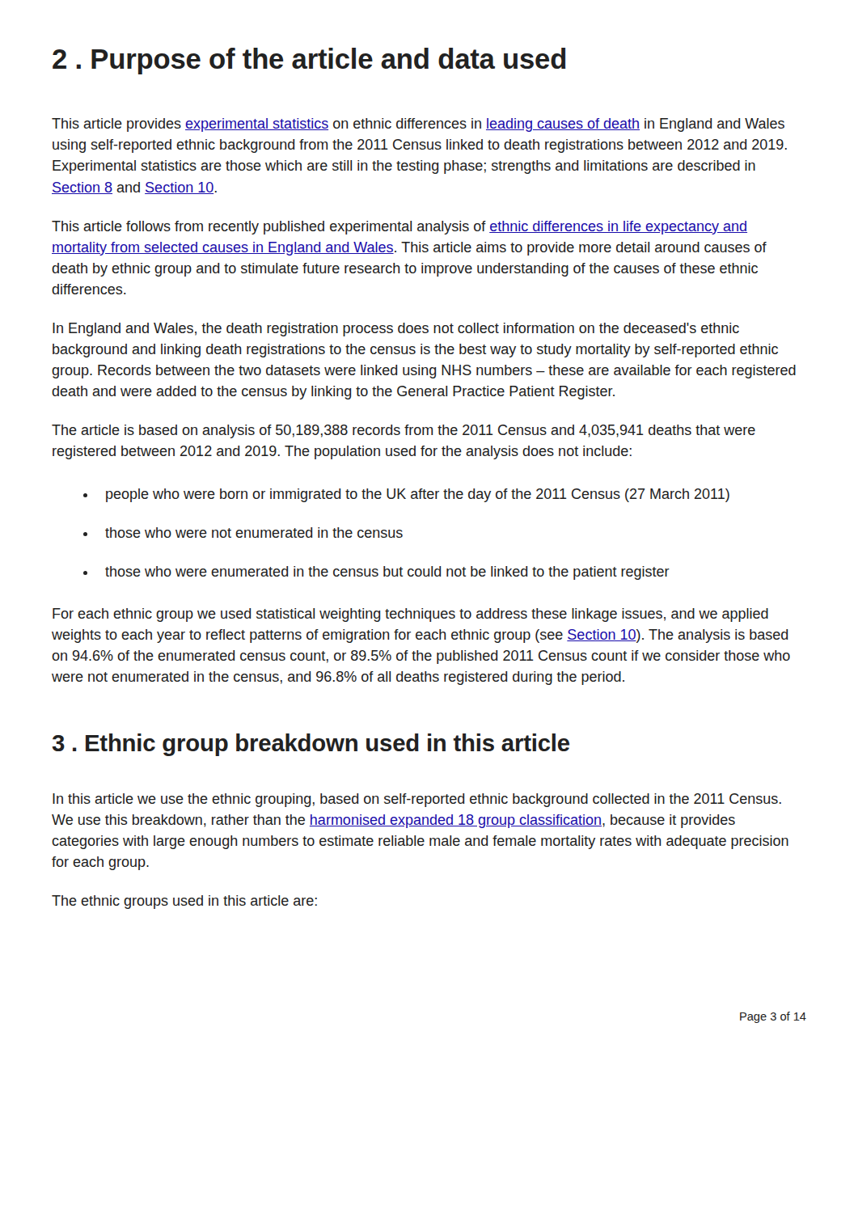2 . Purpose of the article and data used
This article provides experimental statistics on ethnic differences in leading causes of death in England and Wales using self-reported ethnic background from the 2011 Census linked to death registrations between 2012 and 2019. Experimental statistics are those which are still in the testing phase; strengths and limitations are described in Section 8 and Section 10.
This article follows from recently published experimental analysis of ethnic differences in life expectancy and mortality from selected causes in England and Wales. This article aims to provide more detail around causes of death by ethnic group and to stimulate future research to improve understanding of the causes of these ethnic differences.
In England and Wales, the death registration process does not collect information on the deceased's ethnic background and linking death registrations to the census is the best way to study mortality by self-reported ethnic group. Records between the two datasets were linked using NHS numbers – these are available for each registered death and were added to the census by linking to the General Practice Patient Register.
The article is based on analysis of 50,189,388 records from the 2011 Census and 4,035,941 deaths that were registered between 2012 and 2019. The population used for the analysis does not include:
people who were born or immigrated to the UK after the day of the 2011 Census (27 March 2011)
those who were not enumerated in the census
those who were enumerated in the census but could not be linked to the patient register
For each ethnic group we used statistical weighting techniques to address these linkage issues, and we applied weights to each year to reflect patterns of emigration for each ethnic group (see Section 10). The analysis is based on 94.6% of the enumerated census count, or 89.5% of the published 2011 Census count if we consider those who were not enumerated in the census, and 96.8% of all deaths registered during the period.
3 . Ethnic group breakdown used in this article
In this article we use the ethnic grouping, based on self-reported ethnic background collected in the 2011 Census. We use this breakdown, rather than the harmonised expanded 18 group classification, because it provides categories with large enough numbers to estimate reliable male and female mortality rates with adequate precision for each group.
The ethnic groups used in this article are:
Page 3 of 14